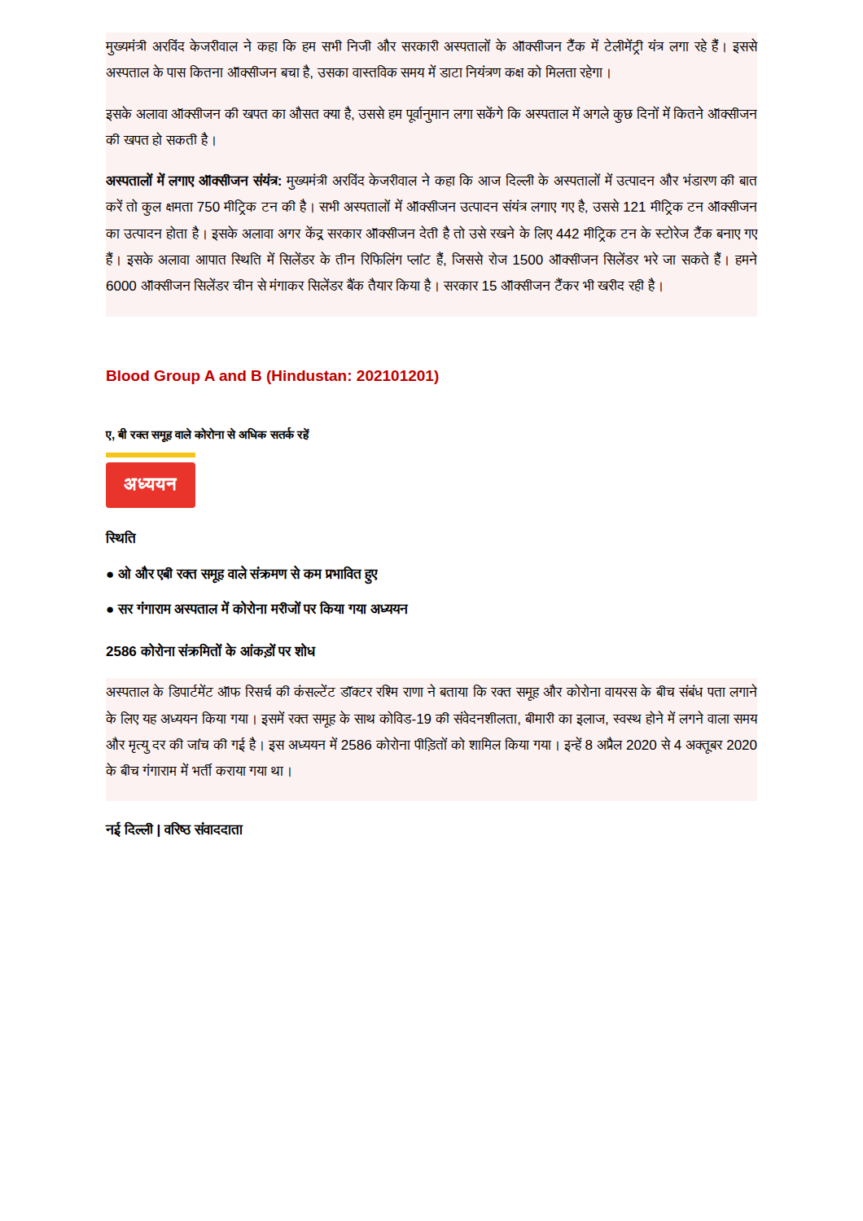मुख्यमंत्री अरविंद केजरीवाल ने कहा कि हम सभी निजी और सरकारी अस्पतालों के ऑक्सीजन टैंक में टेलीमेंट्री यंत्र लगा रहे हैं। इससे अस्पताल के पास कितना ऑक्सीजन बचा है, उसका वास्तविक समय में डाटा नियंत्रण कक्ष को मिलता रहेगा।
इसके अलावा ऑक्सीजन की खपत का औसत क्या है, उससे हम पूर्वानुमान लगा सकेंगे कि अस्पताल में अगले कुछ दिनों में कितने ऑक्सीजन की खपत हो सकती है।
अस्पतालों में लगाए ऑक्सीजन संयंत्र: मुख्यमंत्री अरविंद केजरीवाल ने कहा कि आज दिल्ली के अस्पतालों में उत्पादन और भंडारण की बात करें तो कुल क्षमता 750 मीट्रिक टन की है। सभी अस्पतालों में ऑक्सीजन उत्पादन संयंत्र लगाए गए है, उससे 121 मीट्रिक टन ऑक्सीजन का उत्पादन होता है। इसके अलावा अगर केंद्र सरकार ऑक्सीजन देती है तो उसे रखने के लिए 442 मीट्रिक टन के स्टोरेज टैंक बनाए गए हैं। इसके अलावा आपात स्थिति में सिलेंडर के तीन रिफिलिंग प्लांट हैं, जिससे रोज 1500 ऑक्सीजन सिलेंडर भरे जा सकते हैं। हमने 6000 ऑक्सीजन सिलेंडर चीन से मंगाकर सिलेंडर बैंक तैयार किया है। सरकार 15 ऑक्सीजन टैंकर भी खरीद रही है।
Blood Group A and B (Hindustan: 202101201)
ए, बी रक्त समूह वाले कोरोना से अधिक सतर्क रहें
अध्ययन
स्थिति
ओ और एबी रक्त समूह वाले संक्रमण से कम प्रभावित हुए
सर गंगाराम अस्पताल में कोरोना मरीजों पर किया गया अध्ययन
2586 कोरोना संक्रमितों के आंकड़ों पर शोध
अस्पताल के डिपार्टमेंट ऑफ रिसर्च की कंसल्टेंट डॉक्टर रश्मि राणा ने बताया कि रक्त समूह और कोरोना वायरस के बीच संबंध पता लगाने के लिए यह अध्ययन किया गया। इसमें रक्त समूह के साथ कोविड-19 की संवेदनशीलता, बीमारी का इलाज, स्वस्थ होने में लगने वाला समय और मृत्यु दर की जांच की गई है। इस अध्ययन में 2586 कोरोना पीड़ितों को शामिल किया गया। इन्हें 8 अप्रैल 2020 से 4 अक्तूबर 2020 के बीच गंगाराम में भर्ती कराया गया था।
नई दिल्ली | वरिष्ठ संवाददाता